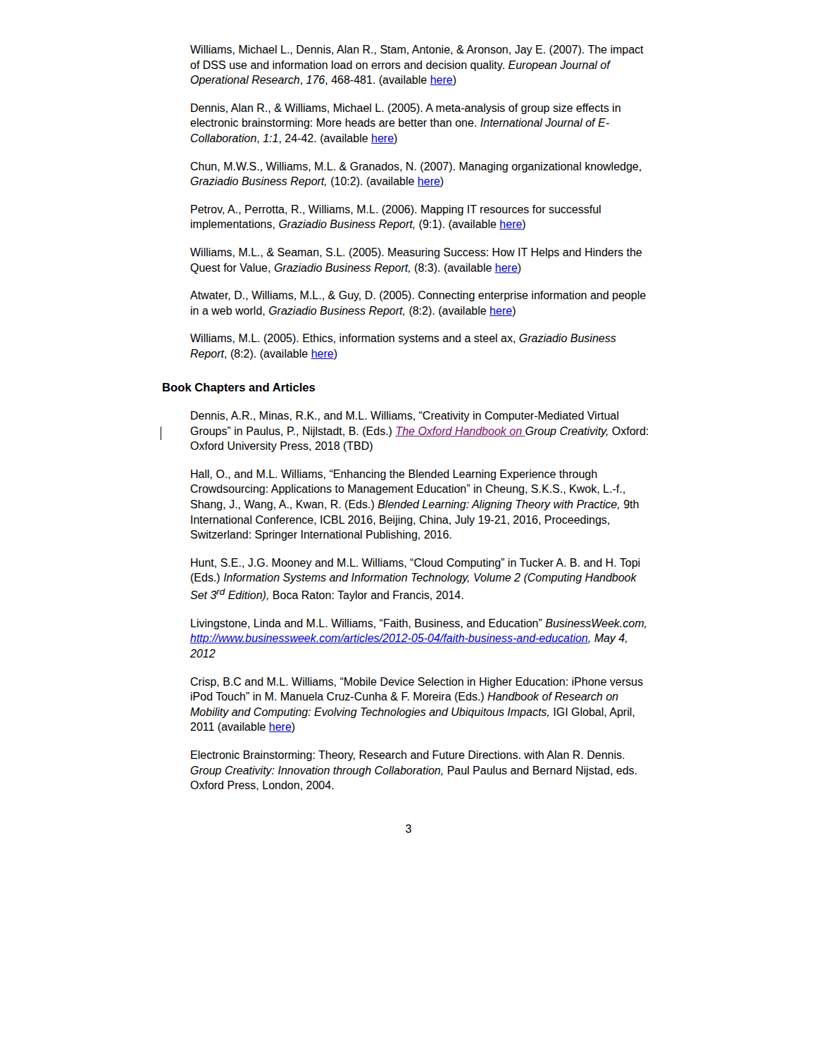Williams, Michael L., Dennis, Alan R., Stam, Antonie, & Aronson, Jay E. (2007). The impact of DSS use and information load on errors and decision quality. European Journal of Operational Research, 176, 468-481. (available here)
Dennis, Alan R., & Williams, Michael L. (2005). A meta-analysis of group size effects in electronic brainstorming: More heads are better than one. International Journal of E-Collaboration, 1:1, 24-42. (available here)
Chun, M.W.S., Williams, M.L. & Granados, N. (2007). Managing organizational knowledge, Graziadio Business Report, (10:2). (available here)
Petrov, A., Perrotta, R., Williams, M.L. (2006). Mapping IT resources for successful implementations, Graziadio Business Report, (9:1). (available here)
Williams, M.L., & Seaman, S.L. (2005). Measuring Success: How IT Helps and Hinders the Quest for Value, Graziadio Business Report, (8:3). (available here)
Atwater, D., Williams, M.L., & Guy, D. (2005). Connecting enterprise information and people in a web world, Graziadio Business Report, (8:2). (available here)
Williams, M.L. (2005). Ethics, information systems and a steel ax, Graziadio Business Report, (8:2). (available here)
Book Chapters and Articles
Dennis, A.R., Minas, R.K., and M.L. Williams, “Creativity in Computer-Mediated Virtual Groups” in Paulus, P., Nijlstadt, B. (Eds.) The Oxford Handbook on Group Creativity, Oxford: Oxford University Press, 2018 (TBD)
Hall, O., and M.L. Williams, “Enhancing the Blended Learning Experience through Crowdsourcing: Applications to Management Education” in Cheung, S.K.S., Kwok, L.-f., Shang, J., Wang, A., Kwan, R. (Eds.) Blended Learning: Aligning Theory with Practice, 9th International Conference, ICBL 2016, Beijing, China, July 19-21, 2016, Proceedings, Switzerland: Springer International Publishing, 2016.
Hunt, S.E., J.G. Mooney and M.L. Williams, “Cloud Computing” in Tucker A. B. and H. Topi (Eds.) Information Systems and Information Technology, Volume 2 (Computing Handbook Set 3rd Edition), Boca Raton: Taylor and Francis, 2014.
Livingstone, Linda and M.L. Williams, “Faith, Business, and Education” BusinessWeek.com, http://www.businessweek.com/articles/2012-05-04/faith-business-and-education, May 4, 2012
Crisp, B.C and M.L. Williams, “Mobile Device Selection in Higher Education: iPhone versus iPod Touch” in M. Manuela Cruz-Cunha & F. Moreira (Eds.) Handbook of Research on Mobility and Computing: Evolving Technologies and Ubiquitous Impacts, IGI Global, April, 2011 (available here)
Electronic Brainstorming: Theory, Research and Future Directions. with Alan R. Dennis. Group Creativity: Innovation through Collaboration, Paul Paulus and Bernard Nijstad, eds. Oxford Press, London, 2004.
3